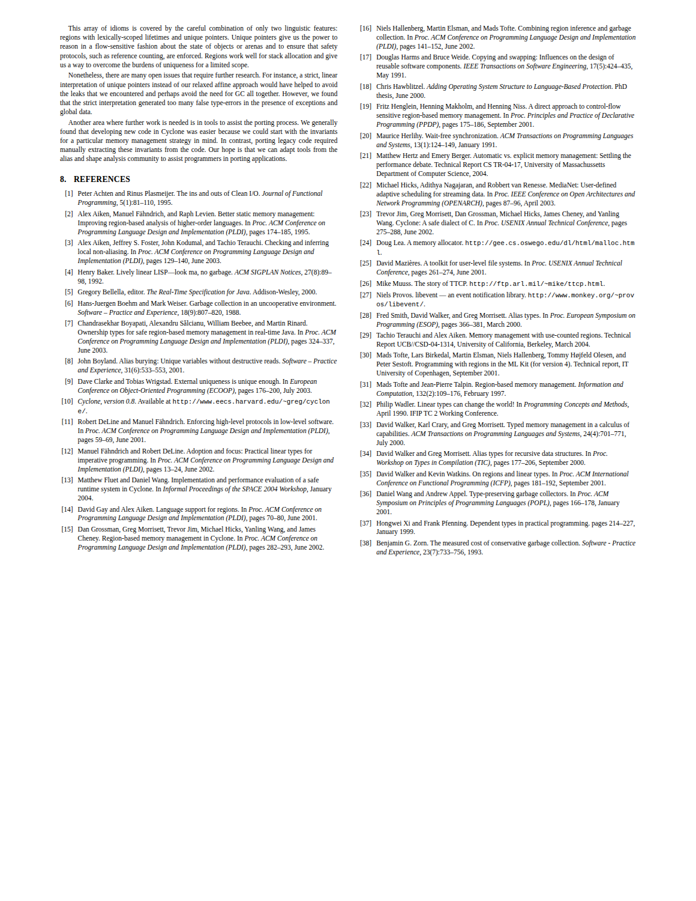This array of idioms is covered by the careful combination of only two linguistic features: regions with lexically-scoped lifetimes and unique pointers. Unique pointers give us the power to reason in a flow-sensitive fashion about the state of objects or arenas and to ensure that safety protocols, such as reference counting, are enforced. Regions work well for stack allocation and give us a way to overcome the burdens of uniqueness for a limited scope.
Nonetheless, there are many open issues that require further research. For instance, a strict, linear interpretation of unique pointers instead of our relaxed affine approach would have helped to avoid the leaks that we encountered and perhaps avoid the need for GC all together. However, we found that the strict interpretation generated too many false type-errors in the presence of exceptions and global data.
Another area where further work is needed is in tools to assist the porting process. We generally found that developing new code in Cyclone was easier because we could start with the invariants for a particular memory management strategy in mind. In contrast, porting legacy code required manually extracting these invariants from the code. Our hope is that we can adapt tools from the alias and shape analysis community to assist programmers in porting applications.
8. REFERENCES
Peter Achten and Rinus Plasmeijer. The ins and outs of Clean I/O. Journal of Functional Programming, 5(1):81–110, 1995.
Alex Aiken, Manuel Fähndrich, and Raph Levien. Better static memory management: Improving region-based analysis of higher-order languages. In Proc. ACM Conference on Programming Language Design and Implementation (PLDI), pages 174–185, 1995.
Alex Aiken, Jeffrey S. Foster, John Kodumal, and Tachio Terauchi. Checking and inferring local non-aliasing. In Proc. ACM Conference on Programming Language Design and Implementation (PLDI), pages 129–140, June 2003.
Henry Baker. Lively linear LISP—look ma, no garbage. ACM SIGPLAN Notices, 27(8):89–98, 1992.
Gregory Bellella, editor. The Real-Time Specification for Java. Addison-Wesley, 2000.
Hans-Juergen Boehm and Mark Weiser. Garbage collection in an uncooperative environment. Software – Practice and Experience, 18(9):807–820, 1988.
Chandrasekhar Boyapati, Alexandru Sălcianu, William Beebee, and Martin Rinard. Ownership types for safe region-based memory management in real-time Java. In Proc. ACM Conference on Programming Language Design and Implementation (PLDI), pages 324–337, June 2003.
John Boyland. Alias burying: Unique variables without destructive reads. Software – Practice and Experience, 31(6):533–553, 2001.
Dave Clarke and Tobias Wrigstad. External uniqueness is unique enough. In European Conference on Object-Oriented Programming (ECOOP), pages 176–200, July 2003.
Cyclone, version 0.8. Available at http://www.eecs.harvard.edu/~greg/cyclone/.
Robert DeLine and Manuel Fähndrich. Enforcing high-level protocols in low-level software. In Proc. ACM Conference on Programming Language Design and Implementation (PLDI), pages 59–69, June 2001.
Manuel Fähndrich and Robert DeLine. Adoption and focus: Practical linear types for imperative programming. In Proc. ACM Conference on Programming Language Design and Implementation (PLDI), pages 13–24, June 2002.
Matthew Fluet and Daniel Wang. Implementation and performance evaluation of a safe runtime system in Cyclone. In Informal Proceedings of the SPACE 2004 Workshop, January 2004.
David Gay and Alex Aiken. Language support for regions. In Proc. ACM Conference on Programming Language Design and Implementation (PLDI), pages 70–80, June 2001.
Dan Grossman, Greg Morrisett, Trevor Jim, Michael Hicks, Yanling Wang, and James Cheney. Region-based memory management in Cyclone. In Proc. ACM Conference on Programming Language Design and Implementation (PLDI), pages 282–293, June 2002.
Niels Hallenberg, Martin Elsman, and Mads Tofte. Combining region inference and garbage collection. In Proc. ACM Conference on Programming Language Design and Implementation (PLDI), pages 141–152, June 2002.
Douglas Harms and Bruce Weide. Copying and swapping: Influences on the design of reusable software components. IEEE Transactions on Software Engineering, 17(5):424–435, May 1991.
Chris Hawblitzel. Adding Operating System Structure to Language-Based Protection. PhD thesis, June 2000.
Fritz Henglein, Henning Makholm, and Henning Niss. A direct approach to control-flow sensitive region-based memory management. In Proc. Principles and Practice of Declarative Programming (PPDP), pages 175–186, September 2001.
Maurice Herlihy. Wait-free synchronization. ACM Transactions on Programming Languages and Systems, 13(1):124–149, January 1991.
Matthew Hertz and Emery Berger. Automatic vs. explicit memory management: Settling the performance debate. Technical Report CS TR-04-17, University of Massachussetts Department of Computer Science, 2004.
Michael Hicks, Adithya Nagajaran, and Robbert van Renesse. MediaNet: User-defined adaptive scheduling for streaming data. In Proc. IEEE Conference on Open Architectures and Network Programming (OPENARCH), pages 87–96, April 2003.
Trevor Jim, Greg Morrisett, Dan Grossman, Michael Hicks, James Cheney, and Yanling Wang. Cyclone: A safe dialect of C. In Proc. USENIX Annual Technical Conference, pages 275–288, June 2002.
Doug Lea. A memory allocator. http://gee.cs.oswego.edu/dl/html/malloc.html.
David Mazières. A toolkit for user-level file systems. In Proc. USENIX Annual Technical Conference, pages 261–274, June 2001.
Mike Muuss. The story of TTCP. http://ftp.arl.mil/~mike/ttcp.html.
Niels Provos. libevent — an event notification library. http://www.monkey.org/~provos/libevent/.
Fred Smith, David Walker, and Greg Morrisett. Alias types. In Proc. European Symposium on Programming (ESOP), pages 366–381, March 2000.
Tachio Terauchi and Alex Aiken. Memory management with use-counted regions. Technical Report UCB//CSD-04-1314, University of California, Berkeley, March 2004.
Mads Tofte, Lars Birkedal, Martin Elsman, Niels Hallenberg, Tommy Højfeld Olesen, and Peter Sestoft. Programming with regions in the ML Kit (for version 4). Technical report, IT University of Copenhagen, September 2001.
Mads Tofte and Jean-Pierre Talpin. Region-based memory management. Information and Computation, 132(2):109–176, February 1997.
Philip Wadler. Linear types can change the world! In Programming Concepts and Methods, April 1990. IFIP TC 2 Working Conference.
David Walker, Karl Crary, and Greg Morrisett. Typed memory management in a calculus of capabilities. ACM Transactions on Programming Languages and Systems, 24(4):701–771, July 2000.
David Walker and Greg Morrisett. Alias types for recursive data structures. In Proc. Workshop on Types in Compilation (TIC), pages 177–206, September 2000.
David Walker and Kevin Watkins. On regions and linear types. In Proc. ACM International Conference on Functional Programming (ICFP), pages 181–192, September 2001.
Daniel Wang and Andrew Appel. Type-preserving garbage collectors. In Proc. ACM Symposium on Principles of Programming Languages (POPL), pages 166–178, January 2001.
Hongwei Xi and Frank Pfenning. Dependent types in practical programming. pages 214–227, January 1999.
Benjamin G. Zorn. The measured cost of conservative garbage collection. Software - Practice and Experience, 23(7):733–756, 1993.